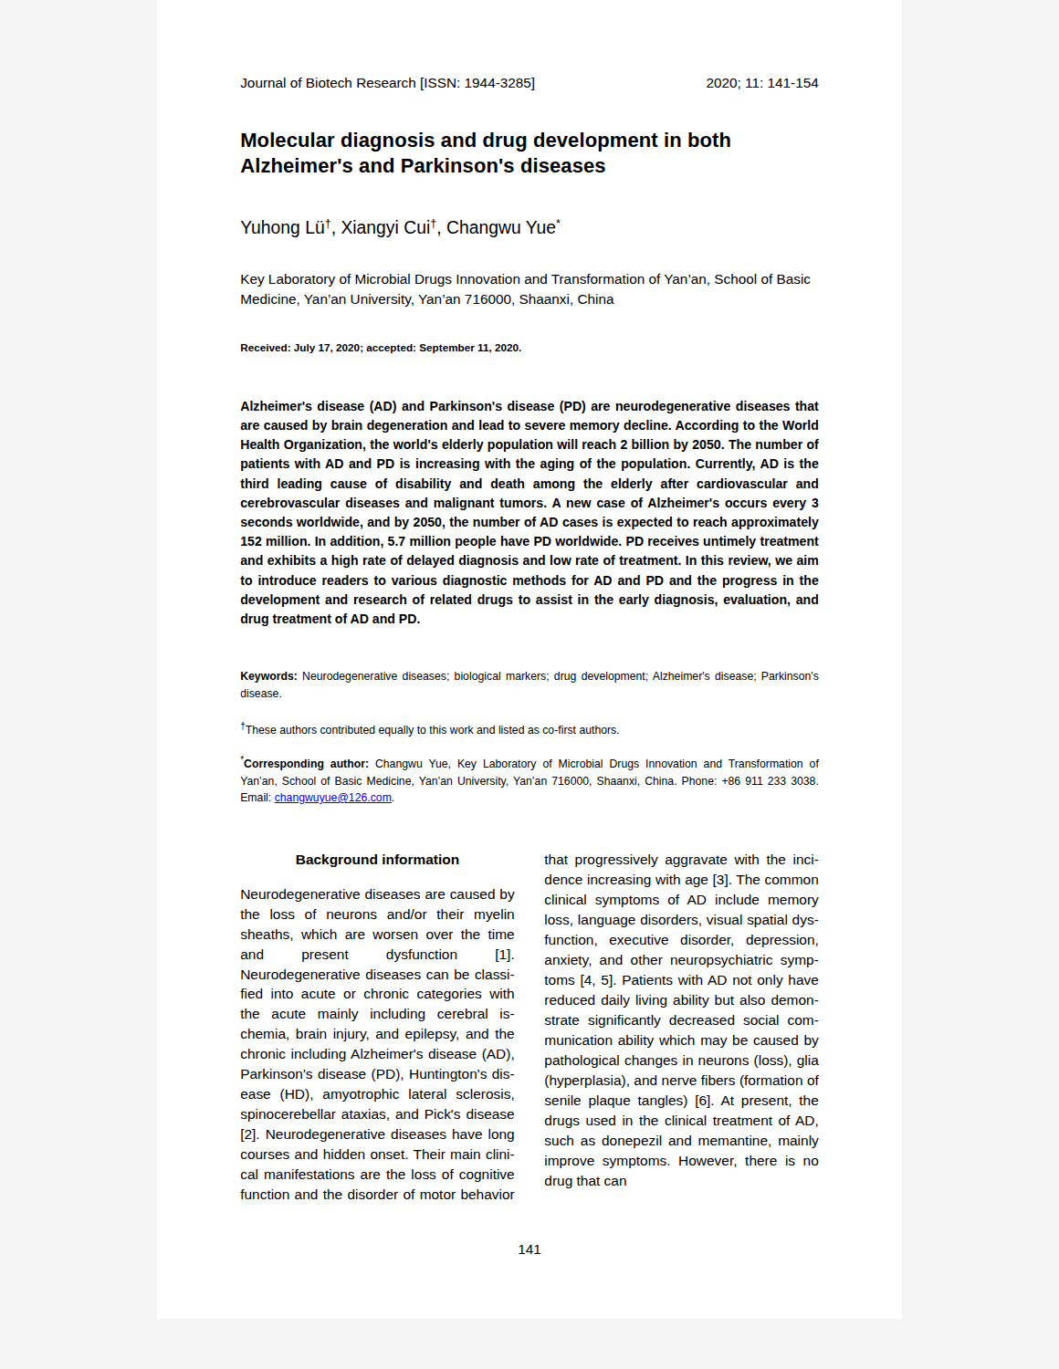Journal of Biotech Research [ISSN: 1944-3285]
2020; 11: 141-154
Molecular diagnosis and drug development in both Alzheimer's and Parkinson's diseases
Yuhong Lü†, Xiangyi Cui†, Changwu Yue*
Key Laboratory of Microbial Drugs Innovation and Transformation of Yan’an, School of Basic Medicine, Yan’an University, Yan’an 716000, Shaanxi, China
Received: July 17, 2020; accepted: September 11, 2020.
Alzheimer's disease (AD) and Parkinson's disease (PD) are neurodegenerative diseases that are caused by brain degeneration and lead to severe memory decline. According to the World Health Organization, the world's elderly population will reach 2 billion by 2050. The number of patients with AD and PD is increasing with the aging of the population. Currently, AD is the third leading cause of disability and death among the elderly after cardiovascular and cerebrovascular diseases and malignant tumors. A new case of Alzheimer's occurs every 3 seconds worldwide, and by 2050, the number of AD cases is expected to reach approximately 152 million. In addition, 5.7 million people have PD worldwide. PD receives untimely treatment and exhibits a high rate of delayed diagnosis and low rate of treatment. In this review, we aim to introduce readers to various diagnostic methods for AD and PD and the progress in the development and research of related drugs to assist in the early diagnosis, evaluation, and drug treatment of AD and PD.
Keywords: Neurodegenerative diseases; biological markers; drug development; Alzheimer's disease; Parkinson's disease.
†These authors contributed equally to this work and listed as co-first authors.
*Corresponding author: Changwu Yue, Key Laboratory of Microbial Drugs Innovation and Transformation of Yan’an, School of Basic Medicine, Yan’an University, Yan’an 716000, Shaanxi, China. Phone: +86 911 233 3038. Email: changwuyue@126.com.
Background information
Neurodegenerative diseases are caused by the loss of neurons and/or their myelin sheaths, which are worsen over the time and present dysfunction [1]. Neurodegenerative diseases can be classified into acute or chronic categories with the acute mainly including cerebral ischemia, brain injury, and epilepsy, and the chronic including Alzheimer's disease (AD), Parkinson's disease (PD), Huntington's disease (HD), amyotrophic lateral sclerosis, spinocerebellar ataxias, and Pick's disease [2]. Neurodegenerative diseases have long courses and hidden onset. Their main clinical manifestations are the loss of cognitive function and the disorder of motor behavior that progressively aggravate with the incidence increasing with age [3]. The common clinical symptoms of AD include memory loss, language disorders, visual spatial dysfunction, executive disorder, depression, anxiety, and other neuropsychiatric symptoms [4, 5]. Patients with AD not only have reduced daily living ability but also demonstrate significantly decreased social communication ability which may be caused by pathological changes in neurons (loss), glia (hyperplasia), and nerve fibers (formation of senile plaque tangles) [6]. At present, the drugs used in the clinical treatment of AD, such as donepezil and memantine, mainly improve symptoms. However, there is no drug that can
141